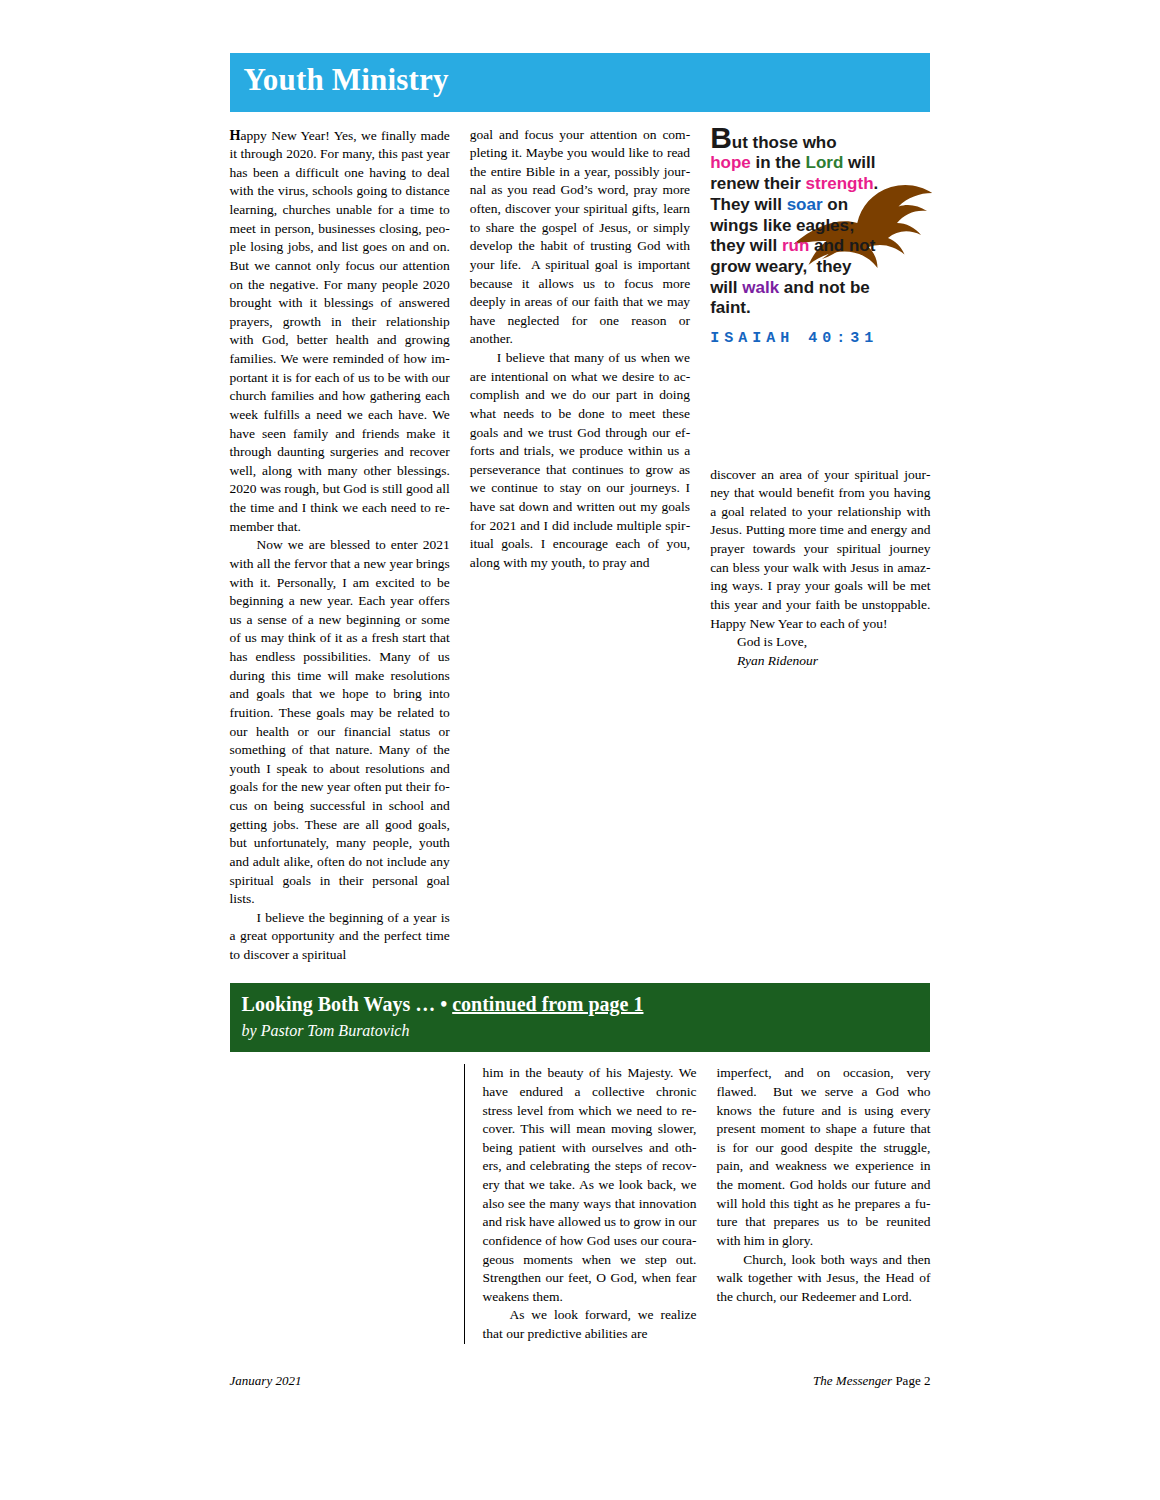Youth Ministry
Happy New Year! Yes, we finally made it through 2020. For many, this past year has been a difficult one having to deal with the virus, schools going to distance learning, churches unable for a time to meet in person, businesses closing, people losing jobs, and list goes on and on. But we cannot only focus our attention on the negative. For many people 2020 brought with it blessings of answered prayers, growth in their relationship with God, better health and growing families. We were reminded of how important it is for each of us to be with our church families and how gathering each week fulfills a need we each have. We have seen family and friends make it through daunting surgeries and recover well, along with many other blessings. 2020 was rough, but God is still good all the time and I think we each need to remember that.
Now we are blessed to enter 2021 with all the fervor that a new year brings with it. Personally, I am excited to be beginning a new year. Each year offers us a sense of a new beginning or some of us may think of it as a fresh start that has endless possibilities. Many of us during this time will make resolutions and goals that we hope to bring into fruition. These goals may be related to our health or our financial status or something of that nature. Many of the youth I speak to about resolutions and goals for the new year often put their focus on being successful in school and getting jobs. These are all good goals, but unfortunately, many people, youth and adult alike, often do not include any spiritual goals in their personal goal lists.
I believe the beginning of a year is a great opportunity and the perfect time to discover a spiritual
goal and focus your attention on completing it. Maybe you would like to read the entire Bible in a year, possibly journal as you read God’s word, pray more often, discover your spiritual gifts, learn to share the gospel of Jesus, or simply develop the habit of trusting God with your life. A spiritual goal is important because it allows us to focus more deeply in areas of our faith that we may have neglected for one reason or another.
I believe that many of us when we are intentional on what we desire to accomplish and we do our part in doing what needs to be done to meet these goals and we trust God through our efforts and trials, we produce within us a perseverance that continues to grow as we continue to stay on our journeys. I have sat down and written out my goals for 2021 and I did include multiple spiritual goals. I encourage each of you, along with my youth, to pray and
But those who hope in the Lord will renew their strength. They will soar on wings like eagles; they will run and not grow weary, they will walk and not be faint.
ISAIAH 40:31
discover an area of your spiritual journey that would benefit from you having a goal related to your relationship with Jesus. Putting more time and energy and prayer towards your spiritual journey can bless your walk with Jesus in amazing ways. I pray your goals will be met this year and your faith be unstoppable. Happy New Year to each of you!
God is Love, Ryan Ridenour
Looking Both Ways … • continued from page 1
by Pastor Tom Buratovich
him in the beauty of his Majesty. We have endured a collective chronic stress level from which we need to recover. This will mean moving slower, being patient with ourselves and others, and celebrating the steps of recovery that we take. As we look back, we also see the many ways that innovation and risk have allowed us to grow in our confidence of how God uses our courageous moments when we step out. Strengthen our feet, O God, when fear weakens them.
As we look forward, we realize that our predictive abilities are
imperfect, and on occasion, very flawed. But we serve a God who knows the future and is using every present moment to shape a future that is for our good despite the struggle, pain, and weakness we experience in the moment. God holds our future and will hold this tight as he prepares a future that prepares us to be reunited with him in glory.
Church, look both ways and then walk together with Jesus, the Head of the church, our Redeemer and Lord.
January 2021
The Messenger Page 2